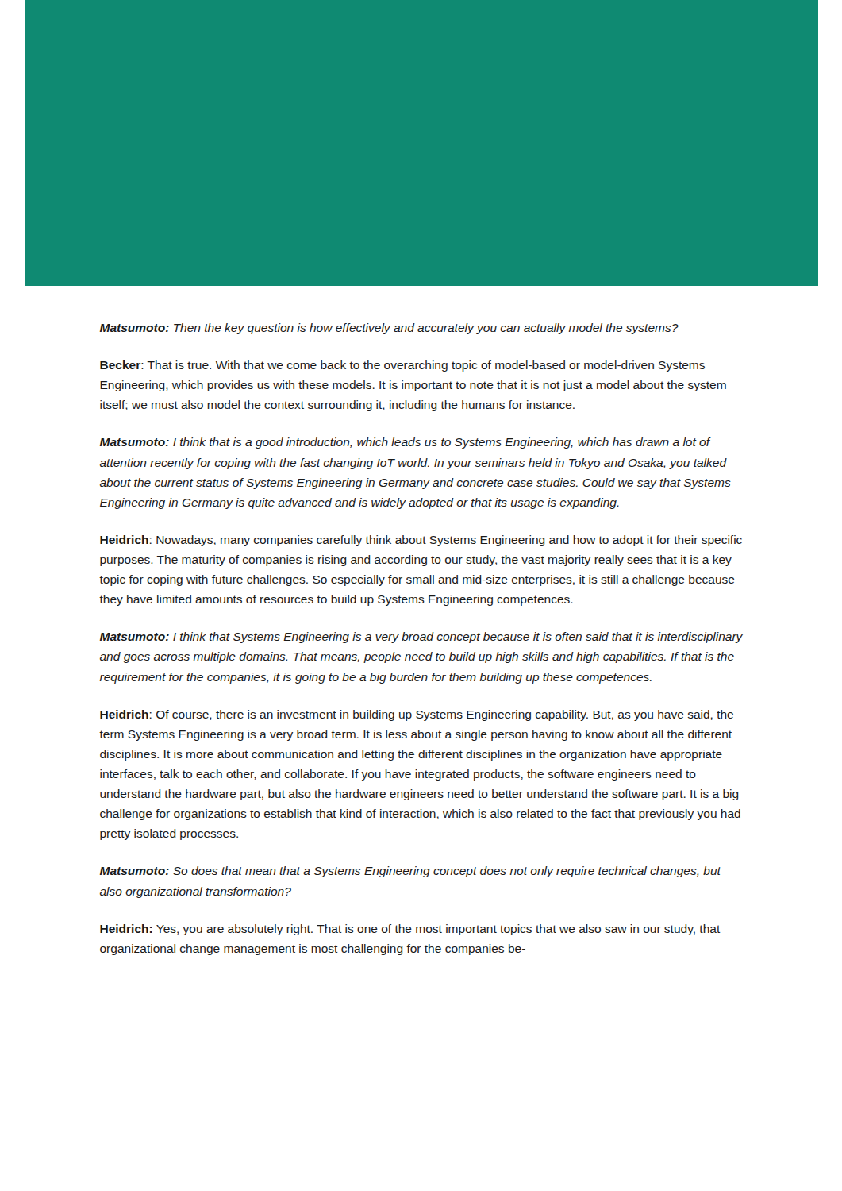Matsumoto: Then the key question is how effectively and accurately you can actually model the systems?
Becker: That is true. With that we come back to the overarching topic of model-based or model-driven Systems Engineering, which provides us with these models. It is important to note that it is not just a model about the system itself; we must also model the context surrounding it, including the humans for instance.
Matsumoto: I think that is a good introduction, which leads us to Systems Engineering, which has drawn a lot of attention recently for coping with the fast changing IoT world. In your seminars held in Tokyo and Osaka, you talked about the current status of Systems Engineering in Germany and concrete case studies. Could we say that Systems Engineering in Germany is quite advanced and is widely adopted or that its usage is expanding.
Heidrich: Nowadays, many companies carefully think about Systems Engineering and how to adopt it for their specific purposes. The maturity of companies is rising and according to our study, the vast majority really sees that it is a key topic for coping with future challenges. So especially for small and mid-size enterprises, it is still a challenge because they have limited amounts of resources to build up Systems Engineering competences.
Matsumoto: I think that Systems Engineering is a very broad concept because it is often said that it is interdisciplinary and goes across multiple domains. That means, people need to build up high skills and high capabilities. If that is the requirement for the companies, it is going to be a big burden for them building up these competences.
Heidrich: Of course, there is an investment in building up Systems Engineering capability. But, as you have said, the term Systems Engineering is a very broad term. It is less about a single person having to know about all the different disciplines. It is more about communication and letting the different disciplines in the organization have appropriate interfaces, talk to each other, and collaborate. If you have integrated products, the software engineers need to understand the hardware part, but also the hardware engineers need to better understand the software part. It is a big challenge for organizations to establish that kind of interaction, which is also related to the fact that previously you had pretty isolated processes.
Matsumoto: So does that mean that a Systems Engineering concept does not only require technical changes, but also organizational transformation?
Heidrich: Yes, you are absolutely right. That is one of the most important topics that we also saw in our study, that organizational change management is most challenging for the companies be-